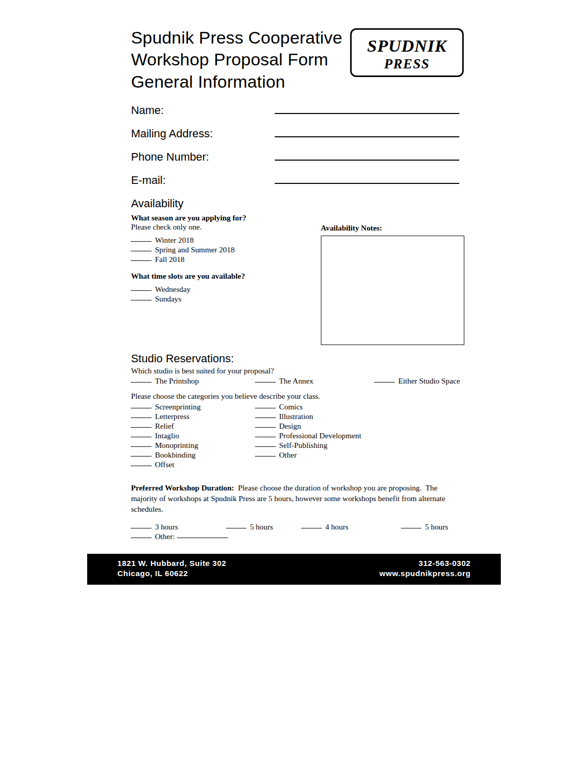Spudnik Press Cooperative
Workshop Proposal Form
General Information
SPUDNIK PRESS
Name:
Mailing Address:
Phone Number:
E-mail:
Availability
What season are you applying for?
Please check only one.
Winter 2018
Spring and Summer 2018
Fall 2018
What time slots are you available?
Wednesday
Sundays
Availability Notes:
Studio Reservations:
Which studio is best suited for your proposal?
The Printshop The Annex Either Studio Space
Please choose the categories you believe describe your class.
Screenprinting
Letterpress
Relief
Intaglio
Monoprinting
Bookbinding
Offset
Comics
Illustration
Design
Professional Development
Self-Publishing
Other
Preferred Workshop Duration: Please choose the duration of workshop you are proposing. The majority of workshops at Spudnik Press are 5 hours, however some workshops benefit from alternate schedules.
3 hours 5 hours 4 hours 5 hours
Other:
1821 W. Hubbard, Suite 302
Chicago, IL 60622
312-563-0302
www.spudnikpress.org